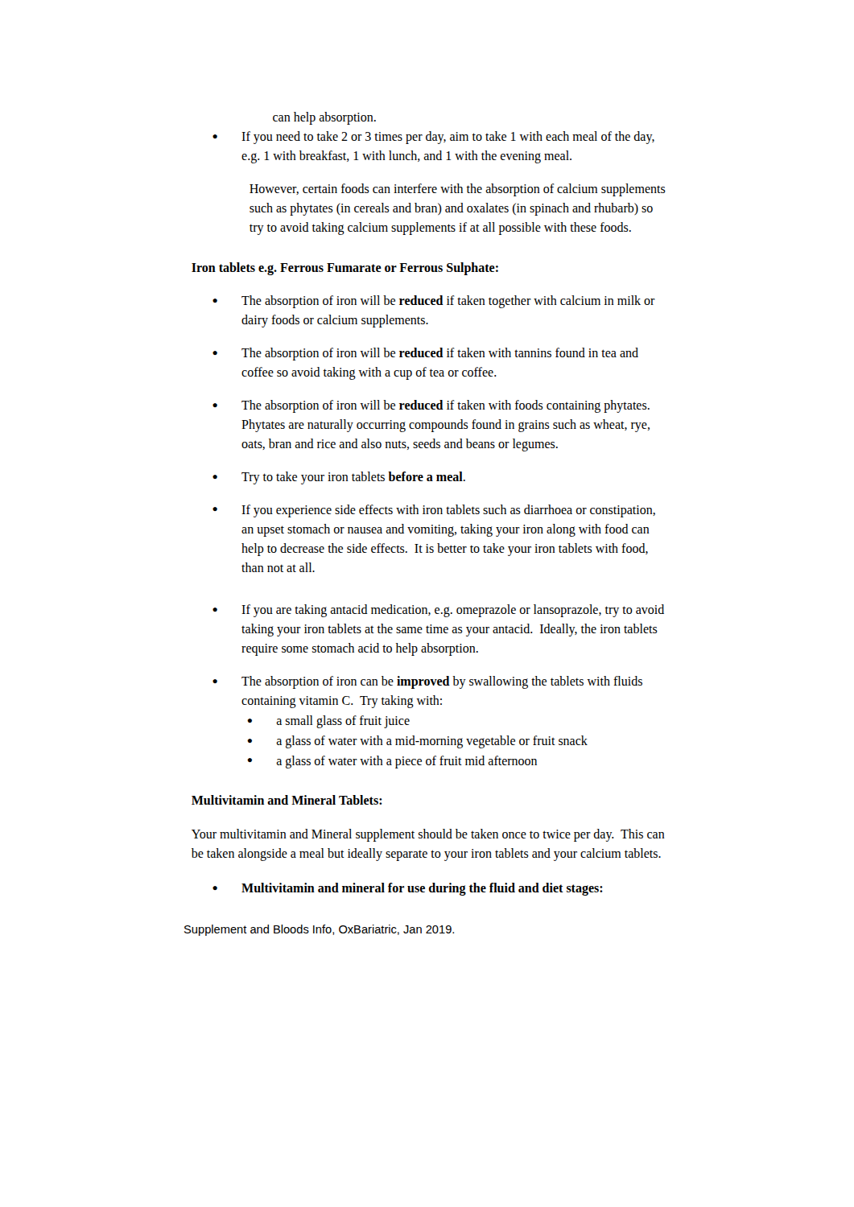can help absorption.
If you need to take 2 or 3 times per day, aim to take 1 with each meal of the day, e.g. 1 with breakfast, 1 with lunch, and 1 with the evening meal.
However, certain foods can interfere with the absorption of calcium supplements such as phytates (in cereals and bran) and oxalates (in spinach and rhubarb) so try to avoid taking calcium supplements if at all possible with these foods.
Iron tablets e.g. Ferrous Fumarate or Ferrous Sulphate:
The absorption of iron will be reduced if taken together with calcium in milk or dairy foods or calcium supplements.
The absorption of iron will be reduced if taken with tannins found in tea and coffee so avoid taking with a cup of tea or coffee.
The absorption of iron will be reduced if taken with foods containing phytates. Phytates are naturally occurring compounds found in grains such as wheat, rye, oats, bran and rice and also nuts, seeds and beans or legumes.
Try to take your iron tablets before a meal.
If you experience side effects with iron tablets such as diarrhoea or constipation, an upset stomach or nausea and vomiting, taking your iron along with food can help to decrease the side effects. It is better to take your iron tablets with food, than not at all.
If you are taking antacid medication, e.g. omeprazole or lansoprazole, try to avoid taking your iron tablets at the same time as your antacid. Ideally, the iron tablets require some stomach acid to help absorption.
The absorption of iron can be improved by swallowing the tablets with fluids containing vitamin C. Try taking with:
a small glass of fruit juice
a glass of water with a mid-morning vegetable or fruit snack
a glass of water with a piece of fruit mid afternoon
Multivitamin and Mineral Tablets:
Your multivitamin and Mineral supplement should be taken once to twice per day. This can be taken alongside a meal but ideally separate to your iron tablets and your calcium tablets.
Multivitamin and mineral for use during the fluid and diet stages:
Supplement and Bloods Info, OxBariatric, Jan 2019.